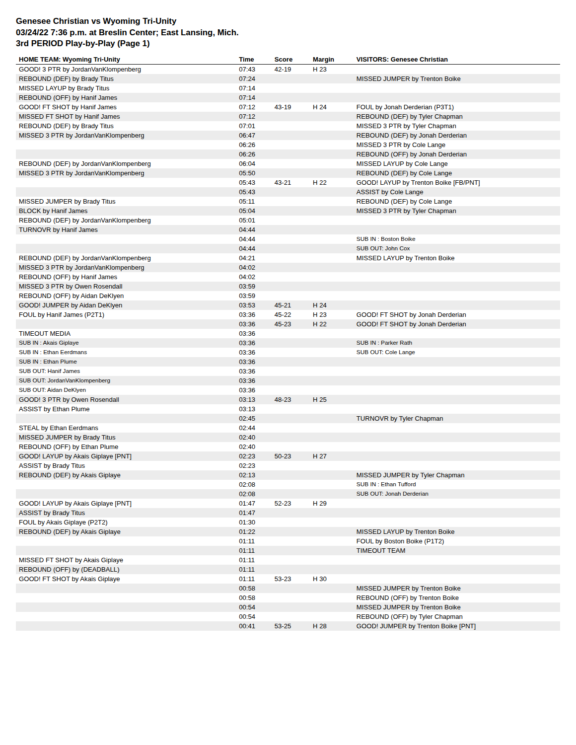Genesee Christian vs Wyoming Tri-Unity
03/24/22 7:36 p.m. at Breslin Center; East Lansing, Mich.
3rd PERIOD Play-by-Play (Page 1)
| HOME TEAM: Wyoming Tri-Unity | Time | Score | Margin | VISITORS: Genesee Christian |
| --- | --- | --- | --- | --- |
| GOOD! 3 PTR by JordanVanKlompenberg | 07:43 | 42-19 | H 23 | |
| REBOUND (DEF) by Brady Titus | 07:24 | | | MISSED JUMPER by Trenton Boike |
| MISSED LAYUP by Brady Titus | 07:14 | | | |
| REBOUND (OFF) by Hanif James | 07:14 | | | |
| GOOD! FT SHOT by Hanif James | 07:12 | 43-19 | H 24 | FOUL by Jonah Derderian (P3T1) |
| MISSED FT SHOT by Hanif James | 07:12 | | | REBOUND (DEF) by Tyler Chapman |
| REBOUND (DEF) by Brady Titus | 07:01 | | | MISSED 3 PTR by Tyler Chapman |
| MISSED 3 PTR by JordanVanKlompenberg | 06:47 | | | REBOUND (DEF) by Jonah Derderian |
| | 06:26 | | | MISSED 3 PTR by Cole Lange |
| | 06:26 | | | REBOUND (OFF) by Jonah Derderian |
| REBOUND (DEF) by JordanVanKlompenberg | 06:04 | | | MISSED LAYUP by Cole Lange |
| MISSED 3 PTR by JordanVanKlompenberg | 05:50 | | | REBOUND (DEF) by Cole Lange |
| | 05:43 | 43-21 | H 22 | GOOD! LAYUP by Trenton Boike [FB/PNT] |
| | 05:43 | | | ASSIST by Cole Lange |
| MISSED JUMPER by Brady Titus | 05:11 | | | REBOUND (DEF) by Cole Lange |
| BLOCK by Hanif James | 05:04 | | | MISSED 3 PTR by Tyler Chapman |
| REBOUND (DEF) by JordanVanKlompenberg | 05:01 | | | |
| TURNOVR by Hanif James | 04:44 | | | |
| | 04:44 | | | SUB IN : Boston Boike |
| | 04:44 | | | SUB OUT: John Cox |
| REBOUND (DEF) by JordanVanKlompenberg | 04:21 | | | MISSED LAYUP by Trenton Boike |
| MISSED 3 PTR by JordanVanKlompenberg | 04:02 | | | |
| REBOUND (OFF) by Hanif James | 04:02 | | | |
| MISSED 3 PTR by Owen Rosendall | 03:59 | | | |
| REBOUND (OFF) by Aidan DeKlyen | 03:59 | | | |
| GOOD! JUMPER by Aidan DeKlyen | 03:53 | 45-21 | H 24 | |
| FOUL by Hanif James (P2T1) | 03:36 | 45-22 | H 23 | GOOD! FT SHOT by Jonah Derderian |
| | 03:36 | 45-23 | H 22 | GOOD! FT SHOT by Jonah Derderian |
| TIMEOUT MEDIA | 03:36 | | | |
| SUB IN : Akais Giplaye | 03:36 | | | SUB IN : Parker Rath |
| SUB IN : Ethan Eerdmans | 03:36 | | | SUB OUT: Cole Lange |
| SUB IN : Ethan Plume | 03:36 | | | |
| SUB OUT: Hanif James | 03:36 | | | |
| SUB OUT: JordanVanKlompenberg | 03:36 | | | |
| SUB OUT: Aidan DeKlyen | 03:36 | | | |
| GOOD! 3 PTR by Owen Rosendall | 03:13 | 48-23 | H 25 | |
| ASSIST by Ethan Plume | 03:13 | | | |
| | 02:45 | | | TURNOVR by Tyler Chapman |
| STEAL by Ethan Eerdmans | 02:44 | | | |
| MISSED JUMPER by Brady Titus | 02:40 | | | |
| REBOUND (OFF) by Ethan Plume | 02:40 | | | |
| GOOD! LAYUP by Akais Giplaye [PNT] | 02:23 | 50-23 | H 27 | |
| ASSIST by Brady Titus | 02:23 | | | |
| REBOUND (DEF) by Akais Giplaye | 02:13 | | | MISSED JUMPER by Tyler Chapman |
| | 02:08 | | | SUB IN : Ethan Tufford |
| | 02:08 | | | SUB OUT: Jonah Derderian |
| GOOD! LAYUP by Akais Giplaye [PNT] | 01:47 | 52-23 | H 29 | |
| ASSIST by Brady Titus | 01:47 | | | |
| FOUL by Akais Giplaye (P2T2) | 01:30 | | | |
| REBOUND (DEF) by Akais Giplaye | 01:22 | | | MISSED LAYUP by Trenton Boike |
| | 01:11 | | | FOUL by Boston Boike (P1T2) |
| | 01:11 | | | TIMEOUT TEAM |
| MISSED FT SHOT by Akais Giplaye | 01:11 | | | |
| REBOUND (OFF) by (DEADBALL) | 01:11 | | | |
| GOOD! FT SHOT by Akais Giplaye | 01:11 | 53-23 | H 30 | |
| | 00:58 | | | MISSED JUMPER by Trenton Boike |
| | 00:58 | | | REBOUND (OFF) by Trenton Boike |
| | 00:54 | | | MISSED JUMPER by Trenton Boike |
| | 00:54 | | | REBOUND (OFF) by Tyler Chapman |
| | 00:41 | 53-25 | H 28 | GOOD! JUMPER by Trenton Boike [PNT] |